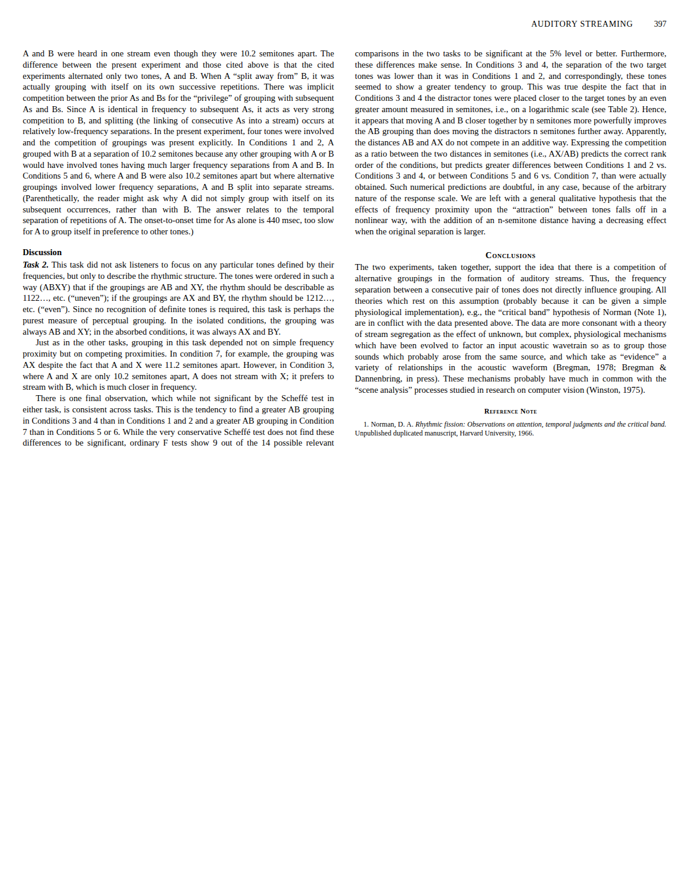AUDITORY STREAMING 397
A and B were heard in one stream even though they were 10.2 semitones apart. The difference between the present experiment and those cited above is that the cited experiments alternated only two tones, A and B. When A “split away from” B, it was actually grouping with itself on its own successive repetitions. There was implicit competition between the prior As and Bs for the “privilege” of grouping with subsequent As and Bs. Since A is identical in frequency to subsequent As, it acts as very strong competition to B, and splitting (the linking of consecutive As into a stream) occurs at relatively low-frequency separations. In the present experiment, four tones were involved and the competition of groupings was present explicitly. In Conditions 1 and 2, A grouped with B at a separation of 10.2 semitones because any other grouping with A or B would have involved tones having much larger frequency separations from A and B. In Conditions 5 and 6, where A and B were also 10.2 semitones apart but where alternative groupings involved lower frequency separations, A and B split into separate streams. (Parenthetically, the reader might ask why A did not simply group with itself on its subsequent occurrences, rather than with B. The answer relates to the temporal separation of repetitions of A. The onset-to-onset time for As alone is 440 msec, too slow for A to group itself in preference to other tones.)
Discussion
Task 2. This task did not ask listeners to focus on any particular tones defined by their frequencies, but only to describe the rhythmic structure. The tones were ordered in such a way (ABXY) that if the groupings are AB and XY, the rhythm should be describable as 1122…, etc. (“uneven”); if the groupings are AX and BY, the rhythm should be 1212…, etc. (“even”). Since no recognition of definite tones is required, this task is perhaps the purest measure of perceptual grouping. In the isolated conditions, the grouping was always AB and XY; in the absorbed conditions, it was always AX and BY.
Just as in the other tasks, grouping in this task depended not on simple frequency proximity but on competing proximities. In condition 7, for example, the grouping was AX despite the fact that A and X were 11.2 semitones apart. However, in Condition 3, where A and X are only 10.2 semitones apart, A does not stream with X; it prefers to stream with B, which is much closer in frequency.
There is one final observation, which while not significant by the Scheffé test in either task, is consistent across tasks. This is the tendency to find a greater AB grouping in Conditions 3 and 4 than in Conditions 1 and 2 and a greater AB grouping in Condition 7 than in Conditions 5 or 6. While the very conservative Scheffé test does not find these differences to be significant, ordinary F tests show 9 out of the 14 possible relevant comparisons in the two tasks to be significant at the 5% level or better. Furthermore, these differences make sense. In Conditions 3 and 4, the separation of the two target tones was lower than it was in Conditions 1 and 2, and correspondingly, these tones seemed to show a greater tendency to group. This was true despite the fact that in Conditions 3 and 4 the distractor tones were placed closer to the target tones by an even greater amount measured in semitones, i.e., on a logarithmic scale (see Table 2). Hence, it appears that moving A and B closer together by n semitones more powerfully improves the AB grouping than does moving the distractors n semitones further away. Apparently, the distances AB and AX do not compete in an additive way. Expressing the competition as a ratio between the two distances in semitones (i.e., AX/AB) predicts the correct rank order of the conditions, but predicts greater differences between Conditions 1 and 2 vs. Conditions 3 and 4, or between Conditions 5 and 6 vs. Condition 7, than were actually obtained. Such numerical predictions are doubtful, in any case, because of the arbitrary nature of the response scale. We are left with a general qualitative hypothesis that the effects of frequency proximity upon the “attraction” between tones falls off in a nonlinear way, with the addition of an n-semitone distance having a decreasing effect when the original separation is larger.
Conclusions
The two experiments, taken together, support the idea that there is a competition of alternative groupings in the formation of auditory streams. Thus, the frequency separation between a consecutive pair of tones does not directly influence grouping. All theories which rest on this assumption (probably because it can be given a simple physiological implementation), e.g., the “critical band” hypothesis of Norman (Note 1), are in conflict with the data presented above. The data are more consonant with a theory of stream segregation as the effect of unknown, but complex, physiological mechanisms which have been evolved to factor an input acoustic wavetrain so as to group those sounds which probably arose from the same source, and which take as “evidence” a variety of relationships in the acoustic waveform (Bregman, 1978; Bregman & Dannenbring, in press). These mechanisms probably have much in common with the “scene analysis” processes studied in research on computer vision (Winston, 1975).
Reference Note
1. Norman, D. A. Rhythmic fission: Observations on attention, temporal judgments and the critical band. Unpublished duplicated manuscript, Harvard University, 1966.